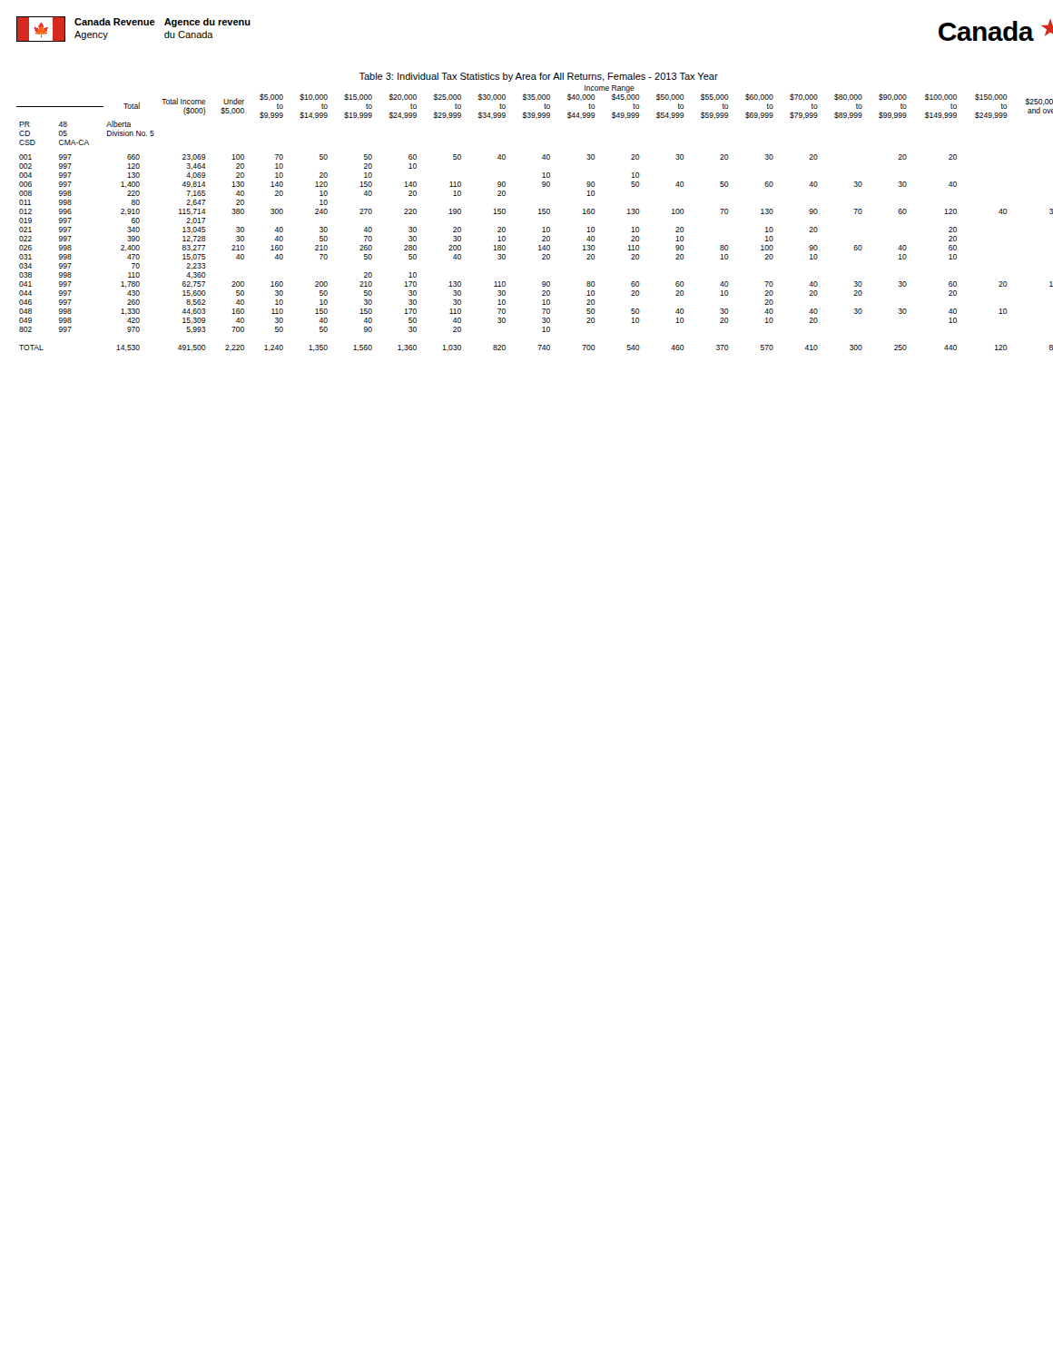🍁
Canada Revenue
Agency
Agence du revenu
du Canada
Canada
Table 3: Individual Tax Statistics by Area for All Returns, Females - 2013 Tax Year
| | Income Range |
| --- | --- |
| | Total | Total Income ($000) | Under $5,000 | $5,000 to $9,999 | $10,000 to $14,999 | $15,000 to $19,999 | $20,000 to $24,999 | $25,000 to $29,999 | $30,000 to $34,999 | $35,000 to $39,999 | $40,000 to $44,999 | $45,000 to $49,999 | $50,000 to $54,999 | $55,000 to $59,999 | $60,000 to $69,999 | $70,000 to $79,999 | $80,000 to $89,999 | $90,000 to $99,999 | $100,000 to $149,999 | $150,000 to $249,999 | $250,000 and over |
| PR | 48 | Alberta |
| CD | 05 | Division No. 5 |
| CSD | CMA-CA | |
| 001 | 997 | 660 | 23,069 | 100 | 70 | 50 | 50 | 60 | 50 | 40 | 40 | 30 | 20 | 30 | 20 | 30 | 20 | | 20 | 20 | | |
| 002 | 997 | 120 | 3,464 | 20 | 10 | | 20 | 10 | | | | | | | | | | | | | | |
| 004 | 997 | 130 | 4,069 | 20 | 10 | 20 | 10 | | | | 10 | | 10 | | | | | | | | | |
| 006 | 997 | 1,400 | 49,814 | 130 | 140 | 120 | 150 | 140 | 110 | 90 | 90 | 90 | 50 | 40 | 50 | 60 | 40 | 30 | 30 | 40 | | |
| 008 | 998 | 220 | 7,165 | 40 | 20 | 10 | 40 | 20 | 10 | 20 | | 10 | | | | | | | | | | |
| 011 | 998 | 80 | 2,647 | 20 | | 10 | | | | | | | | | | | | | | | | |
| 012 | 996 | 2,910 | 115,714 | 380 | 300 | 240 | 270 | 220 | 190 | 150 | 150 | 160 | 130 | 100 | 70 | 130 | 90 | 70 | 60 | 120 | 40 | 30 |
| 019 | 997 | 60 | 2,017 | | | | | | | | | | | | | | | | | | | |
| 021 | 997 | 340 | 13,045 | 30 | 40 | 30 | 40 | 30 | 20 | 20 | 10 | 10 | 10 | 20 | | 10 | 20 | | | 20 | | |
| 022 | 997 | 390 | 12,728 | 30 | 40 | 50 | 70 | 30 | 30 | 10 | 20 | 40 | 20 | 10 | | 10 | | | | 20 | | |
| 026 | 998 | 2,400 | 83,277 | 210 | 160 | 210 | 260 | 280 | 200 | 180 | 140 | 130 | 110 | 90 | 80 | 100 | 90 | 60 | 40 | 60 | | |
| 031 | 998 | 470 | 15,075 | 40 | 40 | 70 | 50 | 50 | 40 | 30 | 20 | 20 | 20 | 20 | 10 | 20 | 10 | | 10 | 10 | | |
| 034 | 997 | 70 | 2,233 | | | | | | | | | | | | | | | | | | | |
| 038 | 998 | 110 | 4,360 | | | | 20 | 10 | | | | | | | | | | | | | | |
| 041 | 997 | 1,780 | 62,757 | 200 | 160 | 200 | 210 | 170 | 130 | 110 | 90 | 80 | 60 | 60 | 40 | 70 | 40 | 30 | 30 | 60 | 20 | 10 |
| 044 | 997 | 430 | 15,600 | 50 | 30 | 50 | 50 | 30 | 30 | 30 | 20 | 10 | 20 | 20 | 10 | 20 | 20 | 20 | | 20 | | |
| 046 | 997 | 260 | 8,562 | 40 | 10 | 10 | 30 | 30 | 30 | 10 | 10 | 20 | | | | 20 | | | | | | |
| 048 | 998 | 1,330 | 44,603 | 160 | 110 | 150 | 150 | 170 | 110 | 70 | 70 | 50 | 50 | 40 | 30 | 40 | 40 | 30 | 30 | 40 | 10 | |
| 049 | 998 | 420 | 15,309 | 40 | 30 | 40 | 40 | 50 | 40 | 30 | 30 | 20 | 10 | 10 | 20 | 10 | 20 | | | 10 | | |
| 802 | 997 | 970 | 5,993 | 700 | 50 | 50 | 90 | 30 | 20 | | 10 | | | | | | | | | | | |
| TOTAL | | 14,530 | 491,500 | 2,220 | 1,240 | 1,350 | 1,560 | 1,360 | 1,030 | 820 | 740 | 700 | 540 | 460 | 370 | 570 | 410 | 300 | 250 | 440 | 120 | 80 |